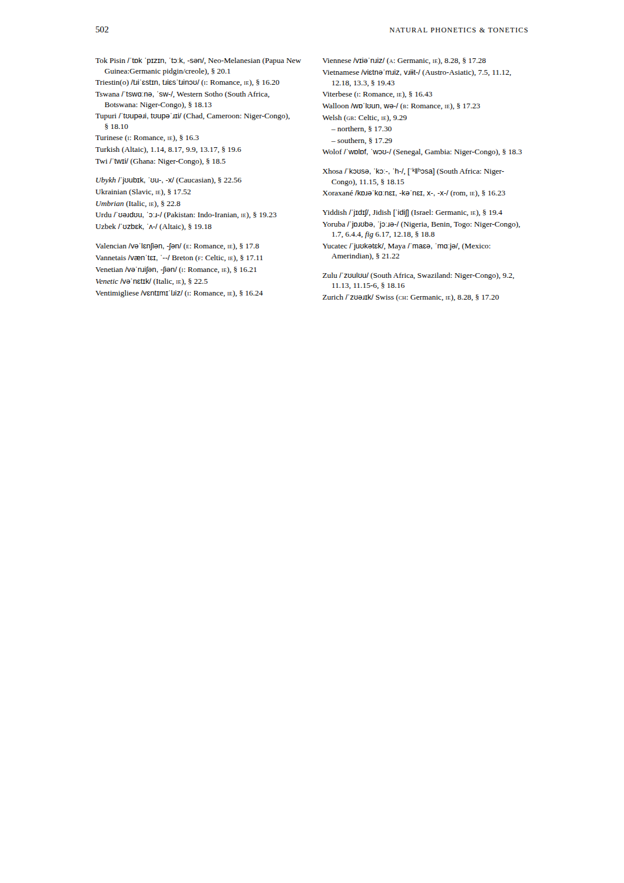502 Natural Phonetics & Tonetics
Tok Pisin /ˈtɒk ˈpɪzɪn, ˈtɔːk, -sən/, Neo-Melanesian (Papua New Guinea:Germanic pidgin/creole), § 20.1
Triestin(o) /tɹiˈɛstɪn, tɹiɛsˈtɹinɔʊ/ (i: Romance, ie), § 16.20
Tswana /ˈtswɑːnə, ˈsw-/, Western Sotho (South Africa, Botswana: Niger-Congo), § 18.13
Tupuri /ˈtʊupəɹi, tʊupəˈɹɪi/ (Chad, Cameroon: Niger-Congo), § 18.10
Turinese (i: Romance, ie), § 16.3
Turkish (Altaic), 1.14, 8.17, 9.9, 13.17, § 19.6
Twi /ˈtwɪi/ (Ghana: Niger-Congo), § 18.5
Ubykh /ˈjʊubɪk, ˈʊu-, -x/ (Caucasian), § 22.56
Ukrainian (Slavic, ie), § 17.52
Umbrian (Italic, ie), § 22.8
Urdu /ˈʊəɹdʊu, ˈɔːɹ-/ (Pakistan: Indo-Iranian, ie), § 19.23
Uzbek /ˈʊzbɛk, ˈʌ-/ (Altaic), § 19.18
Valencian /vəˈlɛnʃiən, -ʃən/ (e: Romance, ie), § 17.8
Vannetais /vænˈtɛɪ, ˈ‑‑/ Breton (f: Celtic, ie), § 17.11
Venetian /vəˈnɹiʃən, -ʃiən/ (i: Romance, ie), § 16.21
Venetic /vəˈnɛtɪk/ (Italic, ie), § 22.5
Ventimigliese /vɛntɪmɪˈlɹiz/ (i: Romance, ie), § 16.24
Viennese /vɪiəˈnɹiz/ (a: Germanic, ie), 8.28, § 17.28
Vietnamese /viɛtnəˈmɹiz, vɹiɨt-/ (Austro-Asiatic), 7.5, 11.12, 12.18, 13.3, § 19.43
Viterbese (i: Romance, ie), § 16.43
Walloon /wɒˈlʊun, wə-/ (b: Romance, ie), § 17.23
Welsh (gb: Celtic, ie), 9.29
– northern, § 17.30
– southern, § 17.29
Wolof /ˈwɒlɒf, ˈwɔʊ-/ (Senegal, Gambia: Niger-Congo), § 18.3
Xhosa /ˈkɔʊsə, ˈkɔː-, ˈh-/, [ˈᵏǁʰɔsa] (South Africa: Niger-Congo), 11.15, § 18.15
Xoraxané /kɒɹəˈkɑːnɛɪ, -kəˈnɛɪ, x-, -x-/ (rom, ie), § 16.23
Yiddish /ˈjɪdɪʃ/, Jidish [ˈidiʃ] (Israel: Germanic, ie), § 19.4
Yoruba /ˈjɒɹʊbə, ˈjɔːɹə-/ (Nigeria, Benin, Togo: Niger-Congo), 1.7, 6.4.4, fig 6.17, 12.18, § 18.8
Yucatec /ˈjuʊkətɛk/, Maya /ˈmaɛə, ˈmɑːjə/, (Mexico: Amerindian), § 21.22
Zulu /ˈzʊulʊu/ (South Africa, Swaziland: Niger-Congo), 9.2, 11.13, 11.15-6, § 18.16
Zurich /ˈzʊəɹɪk/ Swiss (ch: Germanic, ie), 8.28, § 17.20